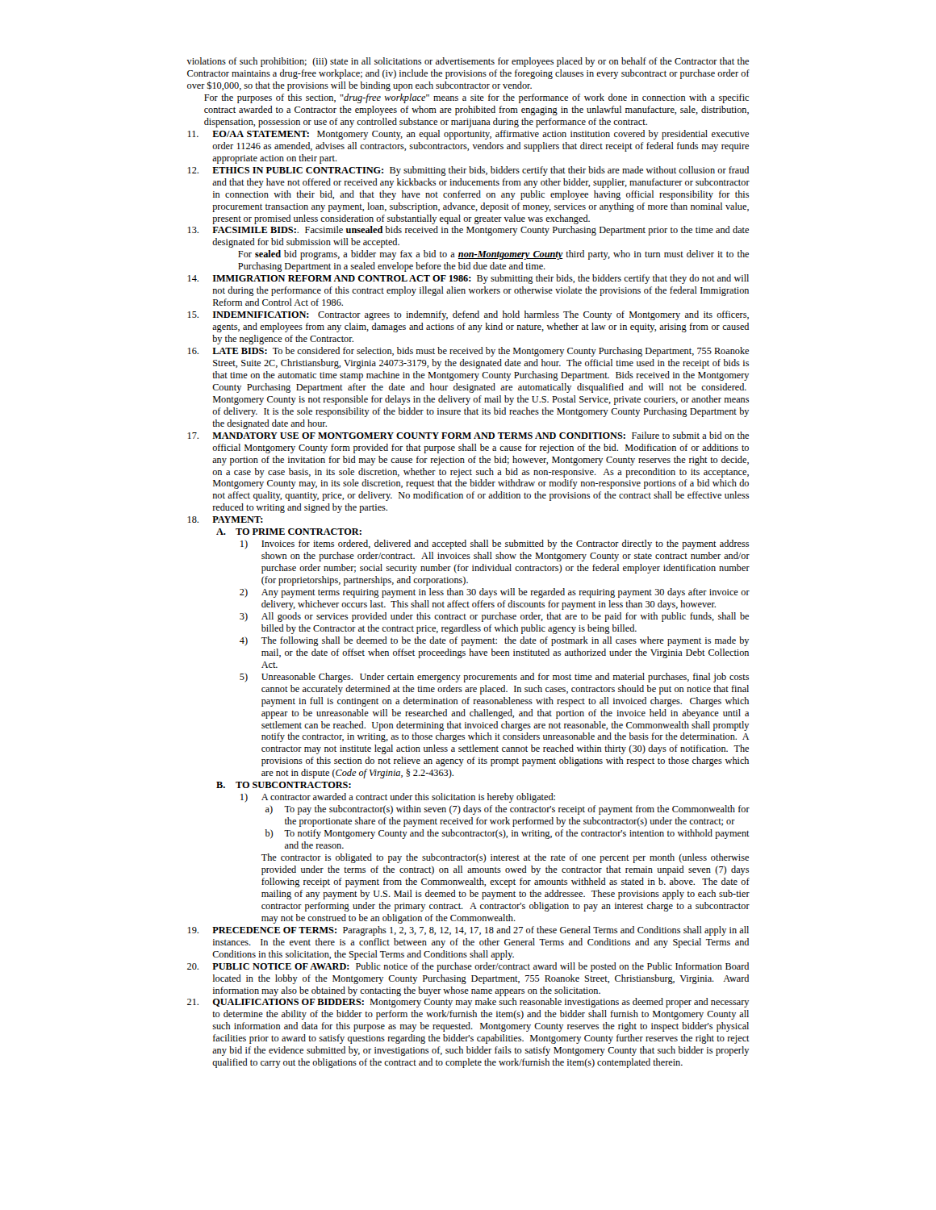violations of such prohibition; (iii) state in all solicitations or advertisements for employees placed by or on behalf of the Contractor that the Contractor maintains a drug-free workplace; and (iv) include the provisions of the foregoing clauses in every subcontract or purchase order of over $10,000, so that the provisions will be binding upon each subcontractor or vendor.
For the purposes of this section, "drug-free workplace" means a site for the performance of work done in connection with a specific contract awarded to a Contractor the employees of whom are prohibited from engaging in the unlawful manufacture, sale, distribution, dispensation, possession or use of any controlled substance or marijuana during the performance of the contract.
EO/AA STATEMENT: Montgomery County, an equal opportunity, affirmative action institution covered by presidential executive order 11246 as amended, advises all contractors, subcontractors, vendors and suppliers that direct receipt of federal funds may require appropriate action on their part.
ETHICS IN PUBLIC CONTRACTING: By submitting their bids, bidders certify that their bids are made without collusion or fraud and that they have not offered or received any kickbacks or inducements from any other bidder, supplier, manufacturer or subcontractor in connection with their bid, and that they have not conferred on any public employee having official responsibility for this procurement transaction any payment, loan, subscription, advance, deposit of money, services or anything of more than nominal value, present or promised unless consideration of substantially equal or greater value was exchanged.
FACSIMILE BIDS:. Facsimile unsealed bids received in the Montgomery County Purchasing Department prior to the time and date designated for bid submission will be accepted.
For sealed bid programs, a bidder may fax a bid to a non-Montgomery County third party, who in turn must deliver it to the Purchasing Department in a sealed envelope before the bid due date and time.
IMMIGRATION REFORM AND CONTROL ACT OF 1986: By submitting their bids, the bidders certify that they do not and will not during the performance of this contract employ illegal alien workers or otherwise violate the provisions of the federal Immigration Reform and Control Act of 1986.
INDEMNIFICATION: Contractor agrees to indemnify, defend and hold harmless The County of Montgomery and its officers, agents, and employees from any claim, damages and actions of any kind or nature, whether at law or in equity, arising from or caused by the negligence of the Contractor.
LATE BIDS: To be considered for selection, bids must be received by the Montgomery County Purchasing Department, 755 Roanoke Street, Suite 2C, Christiansburg, Virginia 24073-3179, by the designated date and hour. The official time used in the receipt of bids is that time on the automatic time stamp machine in the Montgomery County Purchasing Department. Bids received in the Montgomery County Purchasing Department after the date and hour designated are automatically disqualified and will not be considered. Montgomery County is not responsible for delays in the delivery of mail by the U.S. Postal Service, private couriers, or another means of delivery. It is the sole responsibility of the bidder to insure that its bid reaches the Montgomery County Purchasing Department by the designated date and hour.
MANDATORY USE OF MONTGOMERY COUNTY FORM AND TERMS AND CONDITIONS: Failure to submit a bid on the official Montgomery County form provided for that purpose shall be a cause for rejection of the bid. Modification of or additions to any portion of the invitation for bid may be cause for rejection of the bid; however, Montgomery County reserves the right to decide, on a case by case basis, in its sole discretion, whether to reject such a bid as non-responsive. As a precondition to its acceptance, Montgomery County may, in its sole discretion, request that the bidder withdraw or modify non-responsive portions of a bid which do not affect quality, quantity, price, or delivery. No modification of or addition to the provisions of the contract shall be effective unless reduced to writing and signed by the parties.
PAYMENT:
TO PRIME CONTRACTOR:
Invoices for items ordered, delivered and accepted shall be submitted by the Contractor directly to the payment address shown on the purchase order/contract. All invoices shall show the Montgomery County or state contract number and/or purchase order number; social security number (for individual contractors) or the federal employer identification number (for proprietorships, partnerships, and corporations).
Any payment terms requiring payment in less than 30 days will be regarded as requiring payment 30 days after invoice or delivery, whichever occurs last. This shall not affect offers of discounts for payment in less than 30 days, however.
All goods or services provided under this contract or purchase order, that are to be paid for with public funds, shall be billed by the Contractor at the contract price, regardless of which public agency is being billed.
The following shall be deemed to be the date of payment: the date of postmark in all cases where payment is made by mail, or the date of offset when offset proceedings have been instituted as authorized under the Virginia Debt Collection Act.
Unreasonable Charges. Under certain emergency procurements and for most time and material purchases, final job costs cannot be accurately determined at the time orders are placed. In such cases, contractors should be put on notice that final payment in full is contingent on a determination of reasonableness with respect to all invoiced charges. Charges which appear to be unreasonable will be researched and challenged, and that portion of the invoice held in abeyance until a settlement can be reached. Upon determining that invoiced charges are not reasonable, the Commonwealth shall promptly notify the contractor, in writing, as to those charges which it considers unreasonable and the basis for the determination. A contractor may not institute legal action unless a settlement cannot be reached within thirty (30) days of notification. The provisions of this section do not relieve an agency of its prompt payment obligations with respect to those charges which are not in dispute (Code of Virginia, § 2.2-4363).
TO SUBCONTRACTORS:
A contractor awarded a contract under this solicitation is hereby obligated:
To pay the subcontractor(s) within seven (7) days of the contractor's receipt of payment from the Commonwealth for the proportionate share of the payment received for work performed by the subcontractor(s) under the contract; or
To notify Montgomery County and the subcontractor(s), in writing, of the contractor's intention to withhold payment and the reason.
The contractor is obligated to pay the subcontractor(s) interest at the rate of one percent per month (unless otherwise provided under the terms of the contract) on all amounts owed by the contractor that remain unpaid seven (7) days following receipt of payment from the Commonwealth, except for amounts withheld as stated in b. above. The date of mailing of any payment by U.S. Mail is deemed to be payment to the addressee. These provisions apply to each sub-tier contractor performing under the primary contract. A contractor's obligation to pay an interest charge to a subcontractor may not be construed to be an obligation of the Commonwealth.
PRECEDENCE OF TERMS: Paragraphs 1, 2, 3, 7, 8, 12, 14, 17, 18 and 27 of these General Terms and Conditions shall apply in all instances. In the event there is a conflict between any of the other General Terms and Conditions and any Special Terms and Conditions in this solicitation, the Special Terms and Conditions shall apply.
PUBLIC NOTICE OF AWARD: Public notice of the purchase order/contract award will be posted on the Public Information Board located in the lobby of the Montgomery County Purchasing Department, 755 Roanoke Street, Christiansburg, Virginia. Award information may also be obtained by contacting the buyer whose name appears on the solicitation.
QUALIFICATIONS OF BIDDERS: Montgomery County may make such reasonable investigations as deemed proper and necessary to determine the ability of the bidder to perform the work/furnish the item(s) and the bidder shall furnish to Montgomery County all such information and data for this purpose as may be requested. Montgomery County reserves the right to inspect bidder's physical facilities prior to award to satisfy questions regarding the bidder's capabilities. Montgomery County further reserves the right to reject any bid if the evidence submitted by, or investigations of, such bidder fails to satisfy Montgomery County that such bidder is properly qualified to carry out the obligations of the contract and to complete the work/furnish the item(s) contemplated therein.